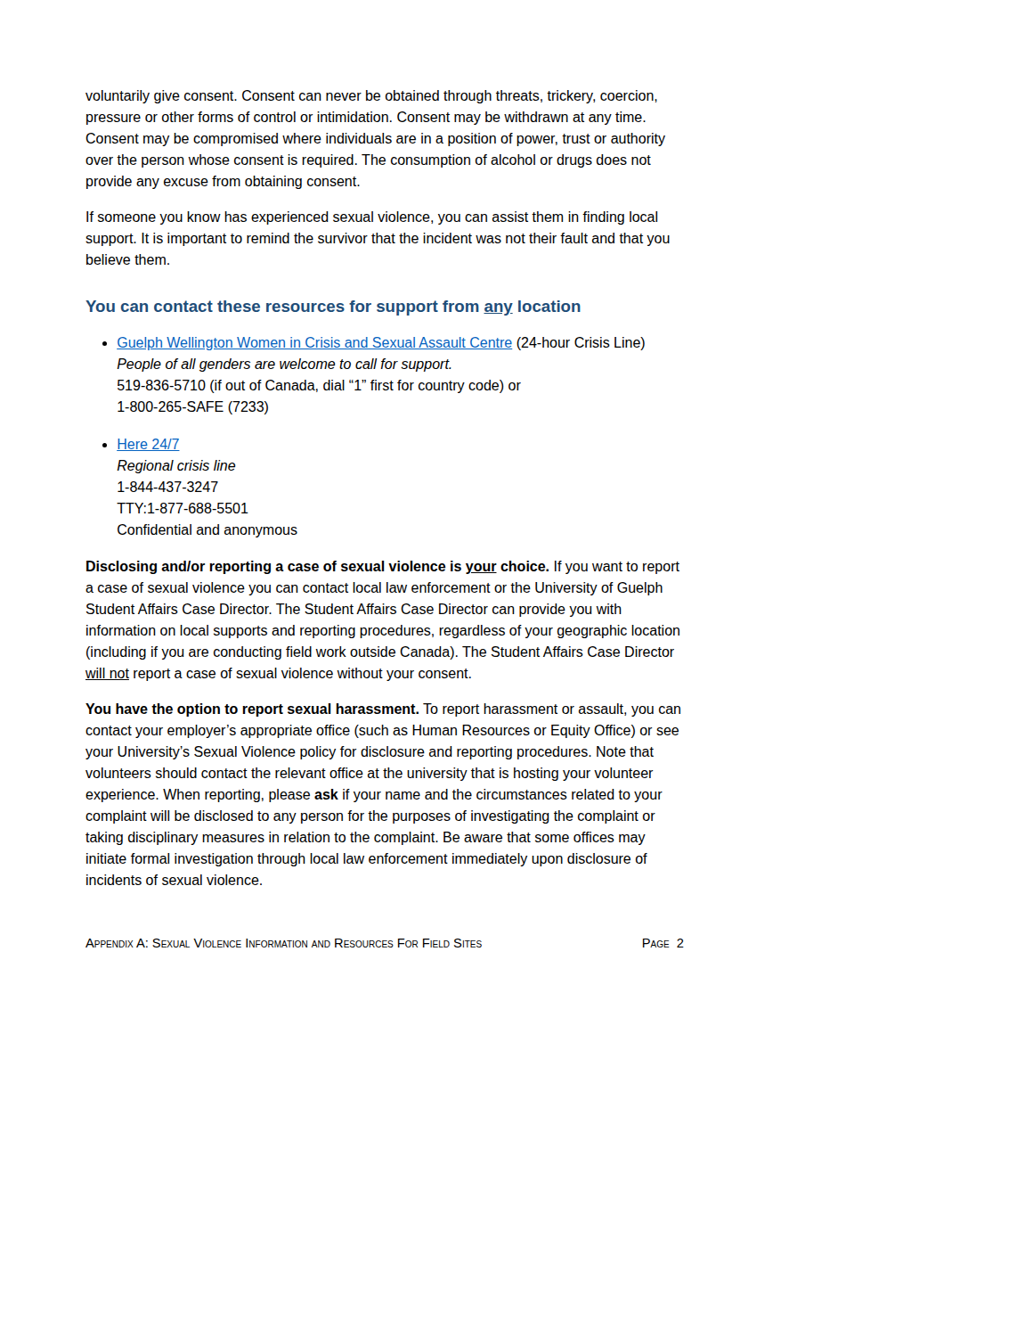voluntarily give consent. Consent can never be obtained through threats, trickery, coercion, pressure or other forms of control or intimidation. Consent may be withdrawn at any time. Consent may be compromised where individuals are in a position of power, trust or authority over the person whose consent is required. The consumption of alcohol or drugs does not provide any excuse from obtaining consent.
If someone you know has experienced sexual violence, you can assist them in finding local support. It is important to remind the survivor that the incident was not their fault and that you believe them.
You can contact these resources for support from any location
Guelph Wellington Women in Crisis and Sexual Assault Centre (24-hour Crisis Line)
People of all genders are welcome to call for support.
519-836-5710 (if out of Canada, dial “1” first for country code) or
1-800-265-SAFE (7233)
Here 24/7
Regional crisis line
1-844-437-3247
TTY:1-877-688-5501
Confidential and anonymous
Disclosing and/or reporting a case of sexual violence is your choice. If you want to report a case of sexual violence you can contact local law enforcement or the University of Guelph Student Affairs Case Director. The Student Affairs Case Director can provide you with information on local supports and reporting procedures, regardless of your geographic location (including if you are conducting field work outside Canada). The Student Affairs Case Director will not report a case of sexual violence without your consent.
You have the option to report sexual harassment. To report harassment or assault, you can contact your employer’s appropriate office (such as Human Resources or Equity Office) or see your University’s Sexual Violence policy for disclosure and reporting procedures. Note that volunteers should contact the relevant office at the university that is hosting your volunteer experience. When reporting, please ask if your name and the circumstances related to your complaint will be disclosed to any person for the purposes of investigating the complaint or taking disciplinary measures in relation to the complaint. Be aware that some offices may initiate formal investigation through local law enforcement immediately upon disclosure of incidents of sexual violence.
Appendix A: Sexual Violence Information and Resources For Field Sites
Page 2